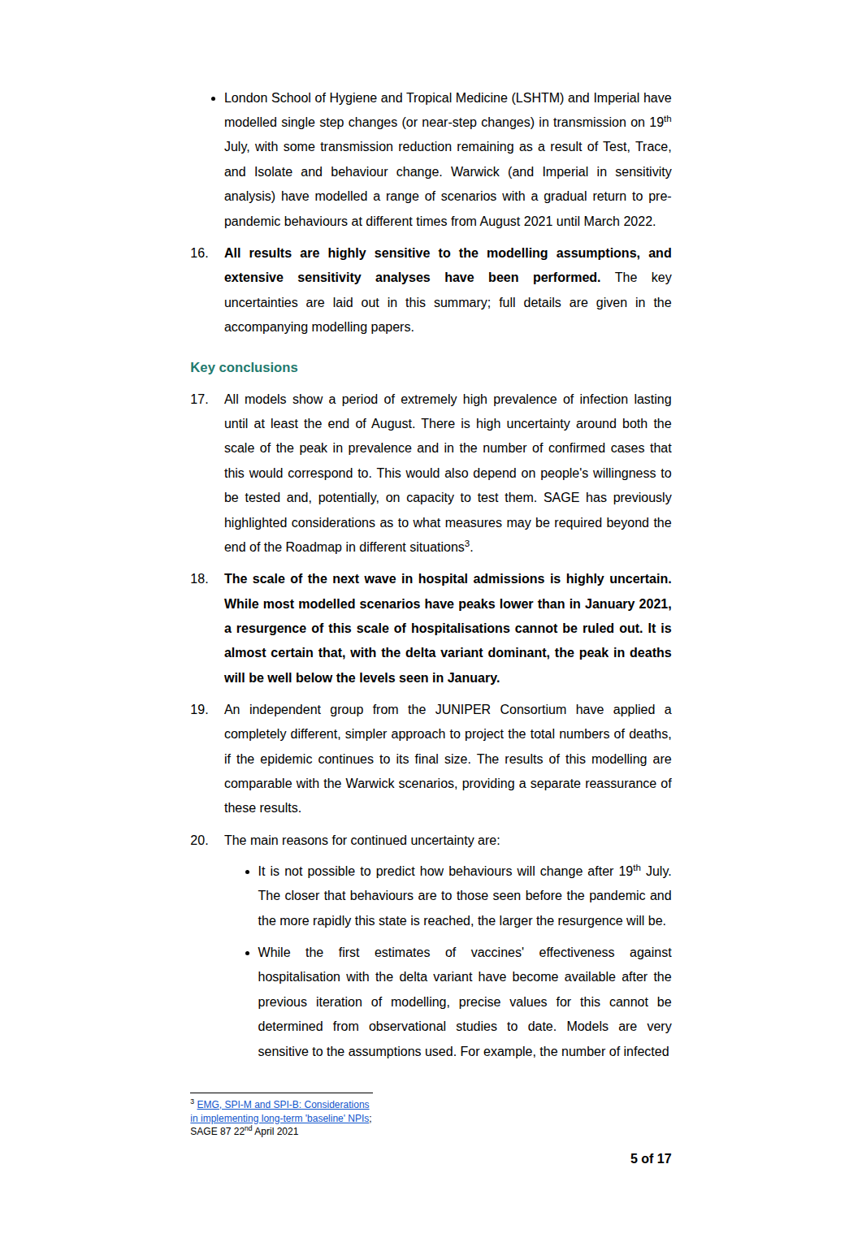London School of Hygiene and Tropical Medicine (LSHTM) and Imperial have modelled single step changes (or near-step changes) in transmission on 19th July, with some transmission reduction remaining as a result of Test, Trace, and Isolate and behaviour change. Warwick (and Imperial in sensitivity analysis) have modelled a range of scenarios with a gradual return to pre-pandemic behaviours at different times from August 2021 until March 2022.
16. All results are highly sensitive to the modelling assumptions, and extensive sensitivity analyses have been performed. The key uncertainties are laid out in this summary; full details are given in the accompanying modelling papers.
Key conclusions
17. All models show a period of extremely high prevalence of infection lasting until at least the end of August. There is high uncertainty around both the scale of the peak in prevalence and in the number of confirmed cases that this would correspond to. This would also depend on people's willingness to be tested and, potentially, on capacity to test them. SAGE has previously highlighted considerations as to what measures may be required beyond the end of the Roadmap in different situations3.
18. The scale of the next wave in hospital admissions is highly uncertain. While most modelled scenarios have peaks lower than in January 2021, a resurgence of this scale of hospitalisations cannot be ruled out. It is almost certain that, with the delta variant dominant, the peak in deaths will be well below the levels seen in January.
19. An independent group from the JUNIPER Consortium have applied a completely different, simpler approach to project the total numbers of deaths, if the epidemic continues to its final size. The results of this modelling are comparable with the Warwick scenarios, providing a separate reassurance of these results.
20. The main reasons for continued uncertainty are:
It is not possible to predict how behaviours will change after 19th July. The closer that behaviours are to those seen before the pandemic and the more rapidly this state is reached, the larger the resurgence will be.
While the first estimates of vaccines' effectiveness against hospitalisation with the delta variant have become available after the previous iteration of modelling, precise values for this cannot be determined from observational studies to date. Models are very sensitive to the assumptions used. For example, the number of infected
3 EMG, SPI-M and SPI-B: Considerations in implementing long-term 'baseline' NPIs; SAGE 87 22nd April 2021
5 of 17